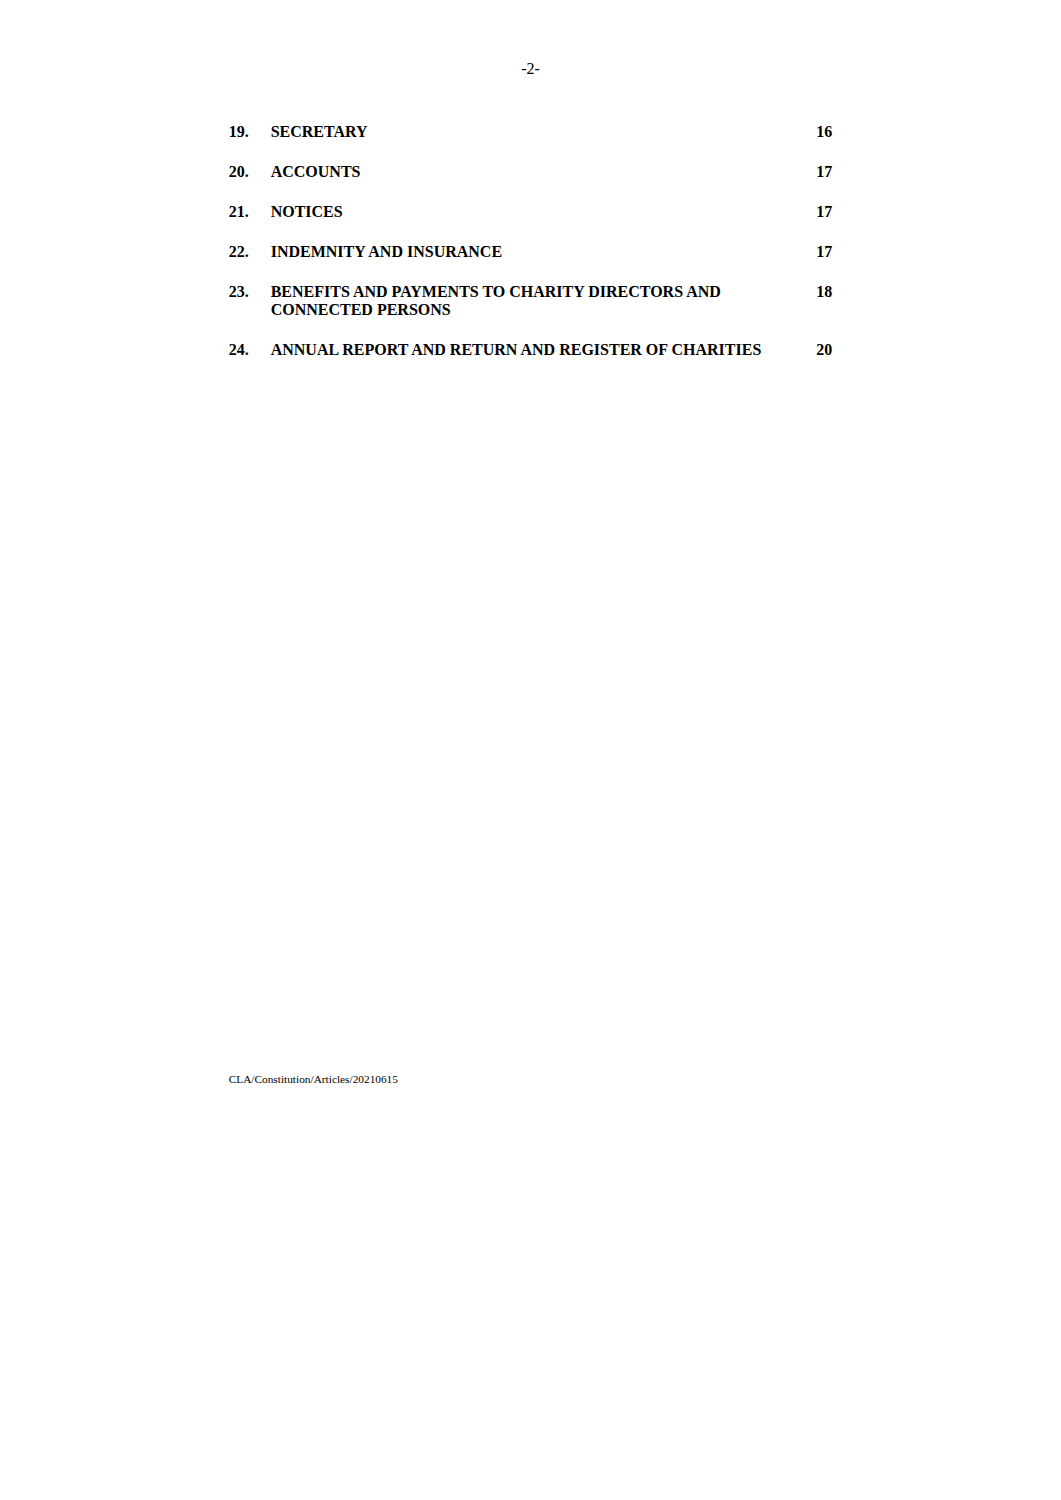-2-
| 19. | SECRETARY | 16 |
| 20. | ACCOUNTS | 17 |
| 21. | NOTICES | 17 |
| 22. | INDEMNITY AND INSURANCE | 17 |
| 23. | BENEFITS AND PAYMENTS TO CHARITY DIRECTORS AND CONNECTED PERSONS | 18 |
| 24. | ANNUAL REPORT AND RETURN AND REGISTER OF CHARITIES | 20 |
CLA/Constitution/Articles/20210615